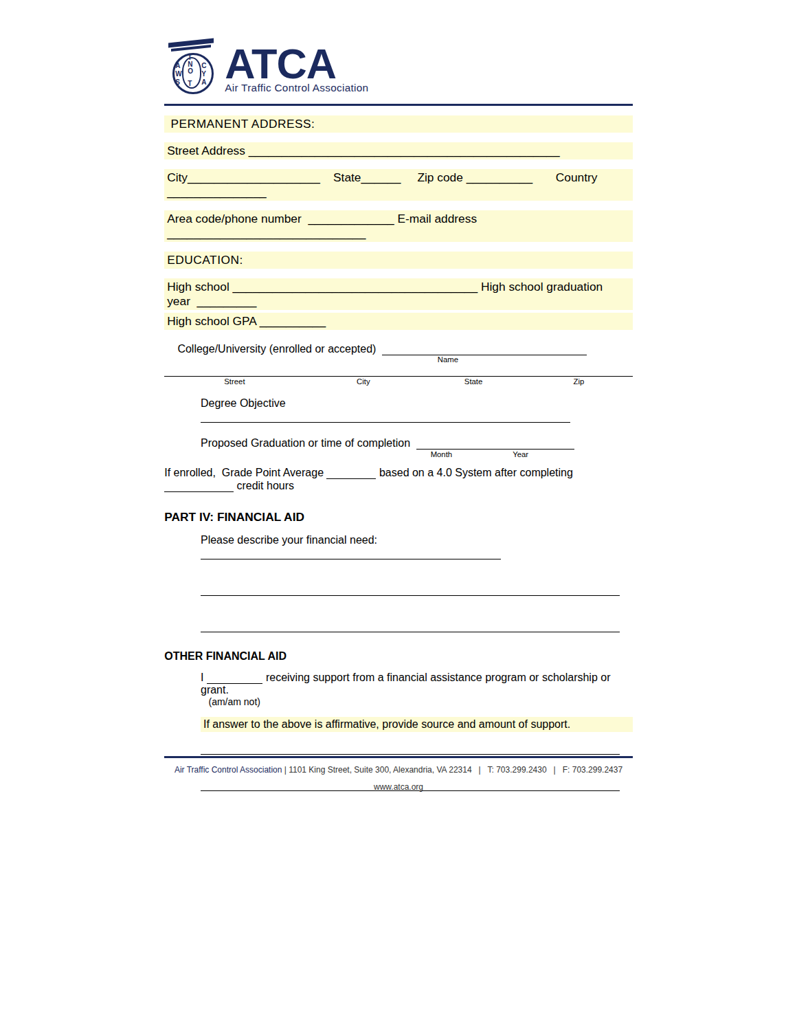A T C W N O S Y A T
ATCA
Air Traffic Control Association
PERMANENT ADDRESS:
Street Address _______________________________________________
City____________________ State______ Zip code __________ Country _______________
Area code/phone number _____________ E-mail address ______________________________
EDUCATION:
High school _____________________________________ High school graduation year _________
High school GPA __________
College/University (enrolled or accepted)
Name
| Street | City | State | Zip |
Degree Objective
Proposed Graduation or time of completion
| Month | Year |
If enrolled, Grade Point Average based on a 4.0 System after completing credit hours
PART IV: FINANCIAL AID
Please describe your financial need:
OTHER FINANCIAL AID
I receiving support from a financial assistance program or scholarship or grant.
(am/am not)
If answer to the above is affirmative, provide source and amount of support.
Air Traffic Control Association | 1101 King Street, Suite 300, Alexandria, VA 22314 | T: 703.299.2430 | F: 703.299.2437
www.atca.org